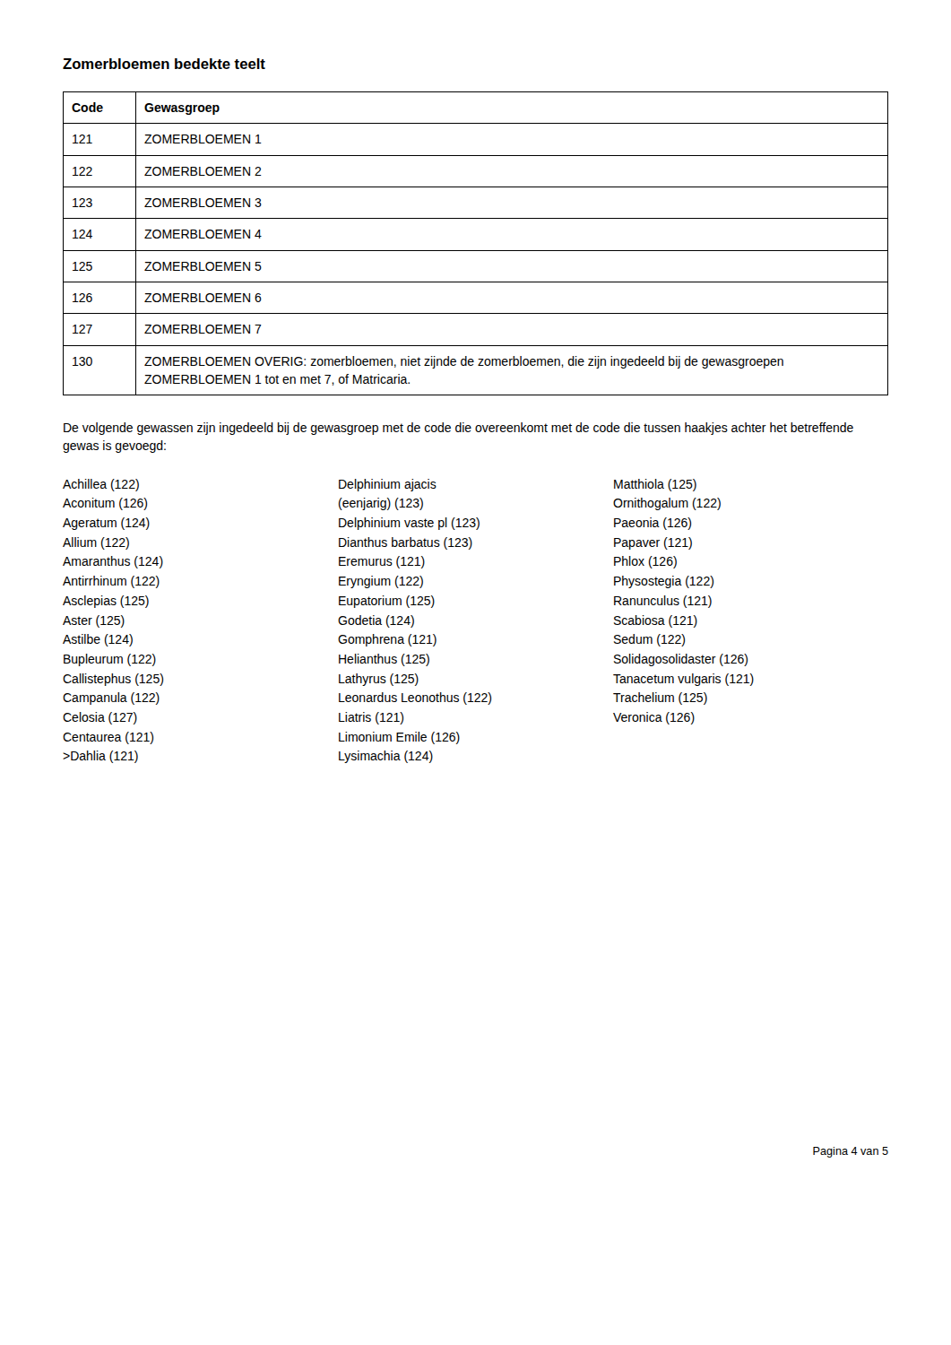Zomerbloemen bedekte teelt
| Code | Gewasgroep |
| --- | --- |
| 121 | ZOMERBLOEMEN 1 |
| 122 | ZOMERBLOEMEN 2 |
| 123 | ZOMERBLOEMEN 3 |
| 124 | ZOMERBLOEMEN 4 |
| 125 | ZOMERBLOEMEN 5 |
| 126 | ZOMERBLOEMEN 6 |
| 127 | ZOMERBLOEMEN 7 |
| 130 | ZOMERBLOEMEN OVERIG: zomerbloemen, niet zijnde de zomerbloemen, die zijn ingedeeld bij de gewasgroepen ZOMERBLOEMEN 1 tot en met 7, of Matricaria. |
De volgende gewassen zijn ingedeeld bij de gewasgroep met de code die overeenkomt met de code die tussen haakjes achter het betreffende gewas is gevoegd:
Achillea (122)
Aconitum (126)
Ageratum (124)
Allium (122)
Amaranthus (124)
Antirrhinum (122)
Asclepias (125)
Aster (125)
Astilbe (124)
Bupleurum (122)
Callistephus (125)
Campanula (122)
Celosia (127)
Centaurea (121)
>Dahlia (121)
Delphinium ajacis
(eenjarig) (123)
Delphinium vaste pl (123)
Dianthus barbatus (123)
Eremurus (121)
Eryngium (122)
Eupatorium (125)
Godetia (124)
Gomphrena (121)
Helianthus (125)
Lathyrus (125)
Leonardus Leonothus (122)
Liatris (121)
Limonium Emile (126)
Lysimachia (124)
Matthiola (125)
Ornithogalum (122)
Paeonia (126)
Papaver (121)
Phlox (126)
Physostegia (122)
Ranunculus (121)
Scabiosa (121)
Sedum (122)
Solidagosolidaster (126)
Tanacetum vulgaris (121)
Trachelium (125)
Veronica (126)
Pagina 4 van 5